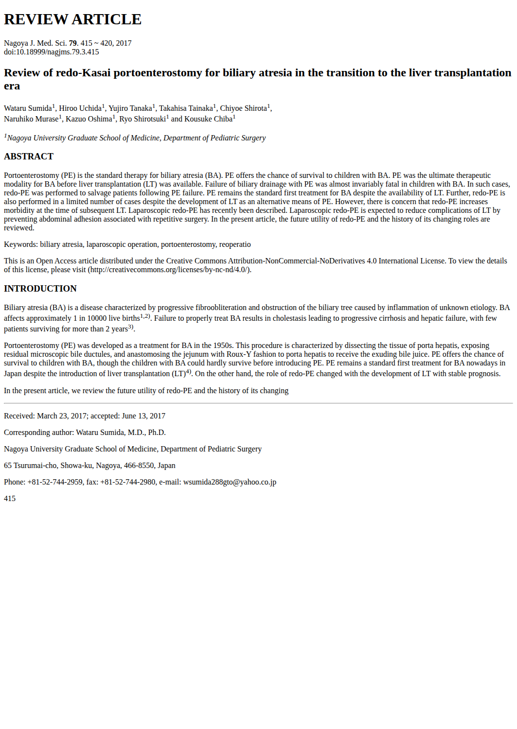REVIEW ARTICLE
Nagoya J. Med. Sci. 79. 415 ~ 420, 2017
doi:10.18999/nagjms.79.3.415
Review of redo-Kasai portoenterostomy for biliary atresia in the transition to the liver transplantation era
Wataru Sumida1, Hiroo Uchida1, Yujiro Tanaka1, Takahisa Tainaka1, Chiyoe Shirota1,
Naruhiko Murase1, Kazuo Oshima1, Ryo Shirotsuki1 and Kousuke Chiba1
1Nagoya University Graduate School of Medicine, Department of Pediatric Surgery
ABSTRACT
Portoenterostomy (PE) is the standard therapy for biliary atresia (BA). PE offers the chance of survival to children with BA. PE was the ultimate therapeutic modality for BA before liver transplantation (LT) was available. Failure of biliary drainage with PE was almost invariably fatal in children with BA. In such cases, redo-PE was performed to salvage patients following PE failure. PE remains the standard first treatment for BA despite the availability of LT. Further, redo-PE is also performed in a limited number of cases despite the development of LT as an alternative means of PE. However, there is concern that redo-PE increases morbidity at the time of subsequent LT. Laparoscopic redo-PE has recently been described. Laparoscopic redo-PE is expected to reduce complications of LT by preventing abdominal adhesion associated with repetitive surgery. In the present article, the future utility of redo-PE and the history of its changing roles are reviewed.
Keywords: biliary atresia, laparoscopic operation, portoenterostomy, reoperatio
This is an Open Access article distributed under the Creative Commons Attribution-NonCommercial-NoDerivatives 4.0 International License. To view the details of this license, please visit (http://creativecommons.org/licenses/by-nc-nd/4.0/).
INTRODUCTION
Biliary atresia (BA) is a disease characterized by progressive fibroobliteration and obstruction of the biliary tree caused by inflammation of unknown etiology. BA affects approximately 1 in 10000 live births1,2). Failure to properly treat BA results in cholestasis leading to progressive cirrhosis and hepatic failure, with few patients surviving for more than 2 years3).
Portoenterostomy (PE) was developed as a treatment for BA in the 1950s. This procedure is characterized by dissecting the tissue of porta hepatis, exposing residual microscopic bile ductules, and anastomosing the jejunum with Roux-Y fashion to porta hepatis to receive the exuding bile juice. PE offers the chance of survival to children with BA, though the children with BA could hardly survive before introducing PE. PE remains a standard first treatment for BA nowadays in Japan despite the introduction of liver transplantation (LT)4). On the other hand, the role of redo-PE changed with the development of LT with stable prognosis.
In the present article, we review the future utility of redo-PE and the history of its changing
Received: March 23, 2017; accepted: June 13, 2017
Corresponding author: Wataru Sumida, M.D., Ph.D.
Nagoya University Graduate School of Medicine, Department of Pediatric Surgery
65 Tsurumai-cho, Showa-ku, Nagoya, 466-8550, Japan
Phone: +81-52-744-2959, fax: +81-52-744-2980, e-mail: wsumida288gto@yahoo.co.jp
415